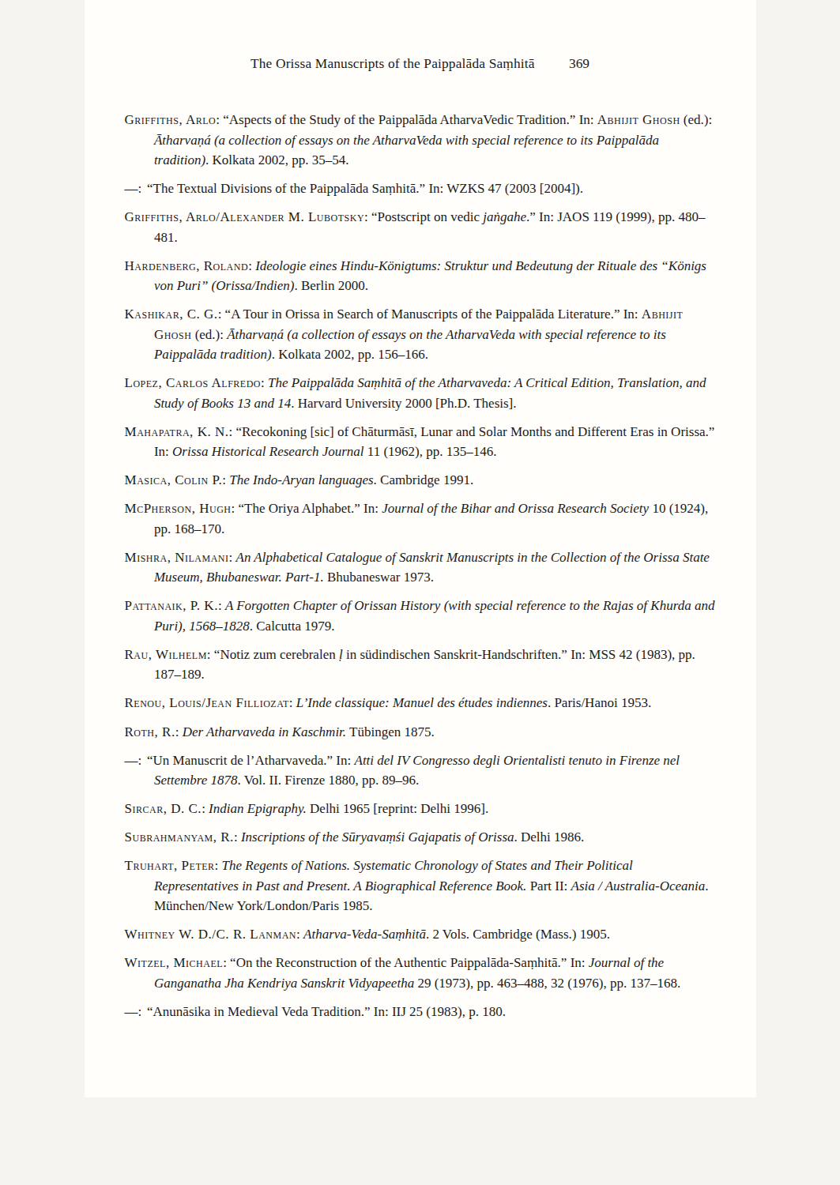The Orissa Manuscripts of the Paippalāda Saṃhitā 369
Griffiths, Arlo: “Aspects of the Study of the Paippalāda AtharvaVedic Tradition.” In: Abhijit Ghosh (ed.): Ātharvaṇá (a collection of essays on the AtharvaVeda with special reference to its Paippalāda tradition). Kolkata 2002, pp. 35–54.
—: “The Textual Divisions of the Paippalāda Saṃhitā.” In: WZKS 47 (2003 [2004]).
Griffiths, Arlo/Alexander M. Lubotsky: “Postscript on vedic jaṅgahe.” In: JAOS 119 (1999), pp. 480–481.
Hardenberg, Roland: Ideologie eines Hindu-Königtums: Struktur und Bedeutung der Rituale des “Königs von Puri” (Orissa/Indien). Berlin 2000.
Kashikar, C. G.: “A Tour in Orissa in Search of Manuscripts of the Paippalāda Literature.” In: Abhijit Ghosh (ed.): Ātharvaṇá (a collection of essays on the AtharvaVeda with special reference to its Paippalāda tradition). Kolkata 2002, pp. 156–166.
Lopez, Carlos Alfredo: The Paippalāda Saṃhitā of the Atharvaveda: A Critical Edition, Translation, and Study of Books 13 and 14. Harvard University 2000 [Ph.D. Thesis].
Mahapatra, K. N.: “Recokoning [sic] of Chāturmāsī, Lunar and Solar Months and Different Eras in Orissa.” In: Orissa Historical Research Journal 11 (1962), pp. 135–146.
Masica, Colin P.: The Indo-Aryan languages. Cambridge 1991.
McPherson, Hugh: “The Oriya Alphabet.” In: Journal of the Bihar and Orissa Research Society 10 (1924), pp. 168–170.
Mishra, Nilamani: An Alphabetical Catalogue of Sanskrit Manuscripts in the Collection of the Orissa State Museum, Bhubaneswar. Part-1. Bhubaneswar 1973.
Pattanaik, P. K.: A Forgotten Chapter of Orissan History (with special reference to the Rajas of Khurda and Puri), 1568–1828. Calcutta 1979.
Rau, Wilhelm: “Notiz zum cerebralen ḷ in südindischen Sanskrit-Handschriften.” In: MSS 42 (1983), pp. 187–189.
Renou, Louis/Jean Filliozat: L’Inde classique: Manuel des études indiennes. Paris/Hanoi 1953.
Roth, R.: Der Atharvaveda in Kaschmir. Tübingen 1875.
—: “Un Manuscrit de l’Atharvaveda.” In: Atti del IV Congresso degli Orientalisti tenuto in Firenze nel Settembre 1878. Vol. II. Firenze 1880, pp. 89–96.
Sircar, D. C.: Indian Epigraphy. Delhi 1965 [reprint: Delhi 1996].
Subrahmanyam, R.: Inscriptions of the Sūryavaṃśi Gajapatis of Orissa. Delhi 1986.
Truhart, Peter: The Regents of Nations. Systematic Chronology of States and Their Political Representatives in Past and Present. A Biographical Reference Book. Part II: Asia / Australia-Oceania. München/New York/London/Paris 1985.
Whitney W. D./C. R. Lanman: Atharva-Veda-Saṃhitā. 2 Vols. Cambridge (Mass.) 1905.
Witzel, Michael: “On the Reconstruction of the Authentic Paippalāda-Saṃhitā.” In: Journal of the Ganganatha Jha Kendriya Sanskrit Vidyapeetha 29 (1973), pp. 463–488, 32 (1976), pp. 137–168.
—: “Anunāsika in Medieval Veda Tradition.” In: IIJ 25 (1983), p. 180.